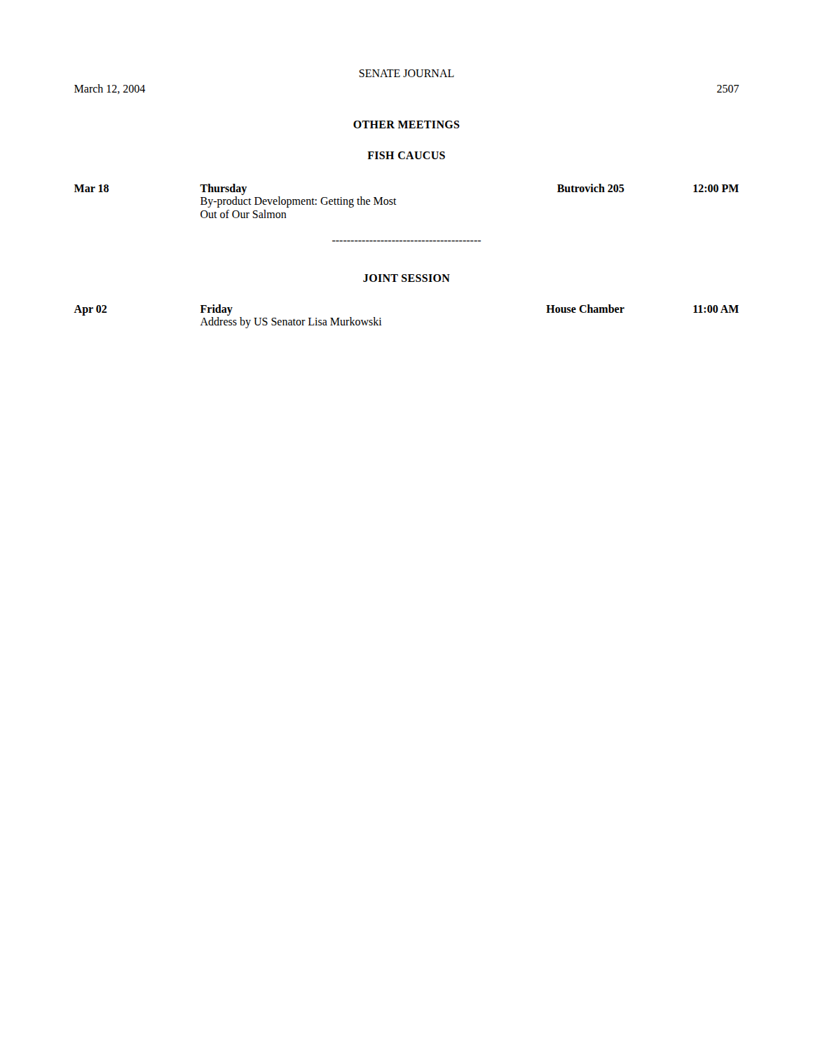SENATE JOURNAL
March 12, 2004 2507
OTHER MEETINGS
FISH CAUCUS
| Mar 18 | Thursday | Butrovich 205 | 12:00 PM |
| | By-product Development: Getting the Most Out of Our Salmon |
----------------------------------------
JOINT SESSION
| Apr 02 | Friday | House Chamber | 11:00 AM |
| | Address by US Senator Lisa Murkowski |